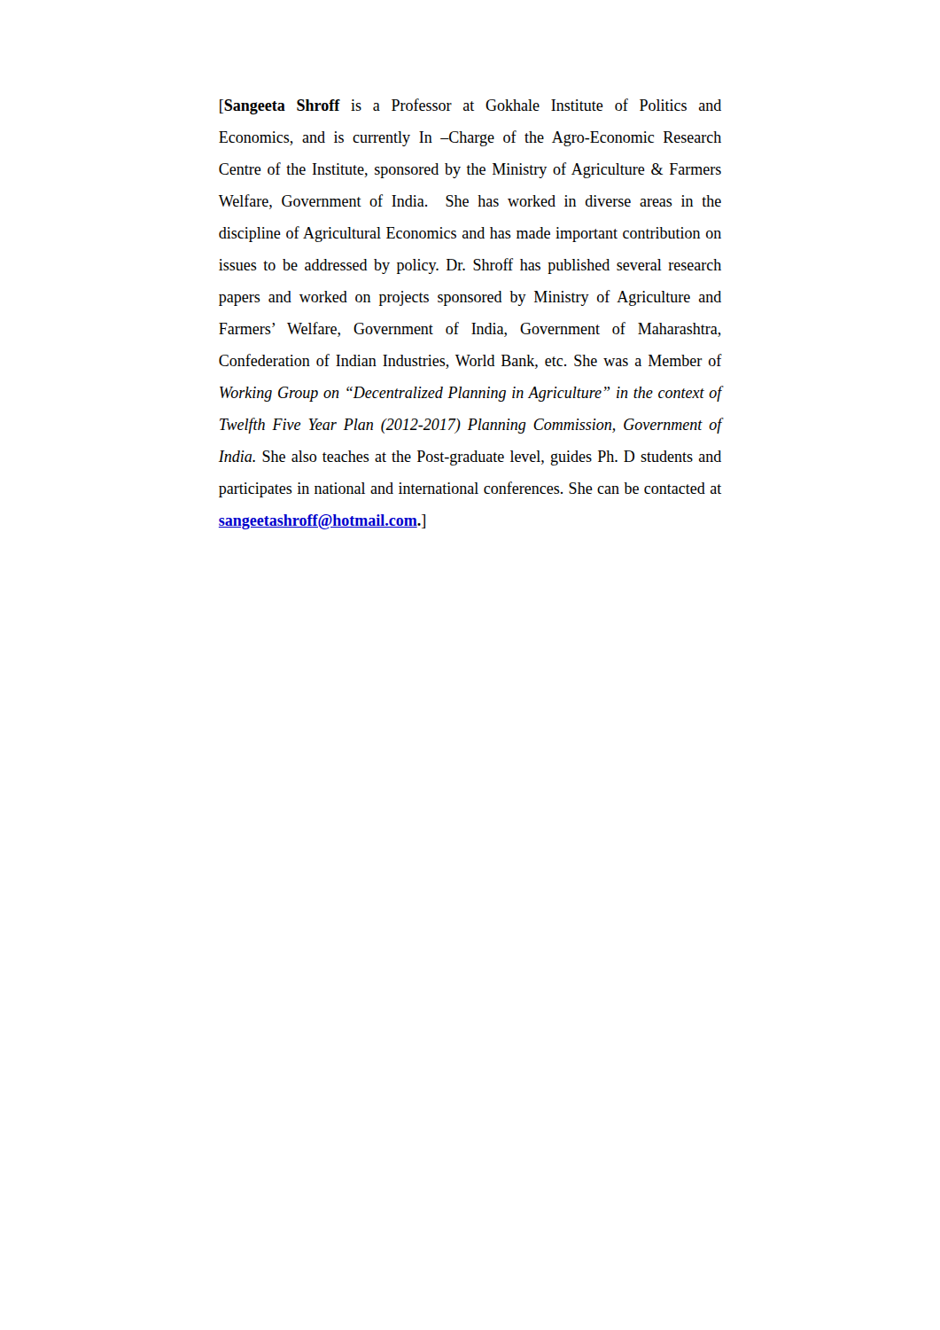[Sangeeta Shroff is a Professor at Gokhale Institute of Politics and Economics, and is currently In –Charge of the Agro-Economic Research Centre of the Institute, sponsored by the Ministry of Agriculture & Farmers Welfare, Government of India. She has worked in diverse areas in the discipline of Agricultural Economics and has made important contribution on issues to be addressed by policy. Dr. Shroff has published several research papers and worked on projects sponsored by Ministry of Agriculture and Farmers’ Welfare, Government of India, Government of Maharashtra, Confederation of Indian Industries, World Bank, etc. She was a Member of Working Group on “Decentralized Planning in Agriculture” in the context of Twelfth Five Year Plan (2012-2017) Planning Commission, Government of India. She also teaches at the Post-graduate level, guides Ph. D students and participates in national and international conferences. She can be contacted at sangeetashroff@hotmail.com.]